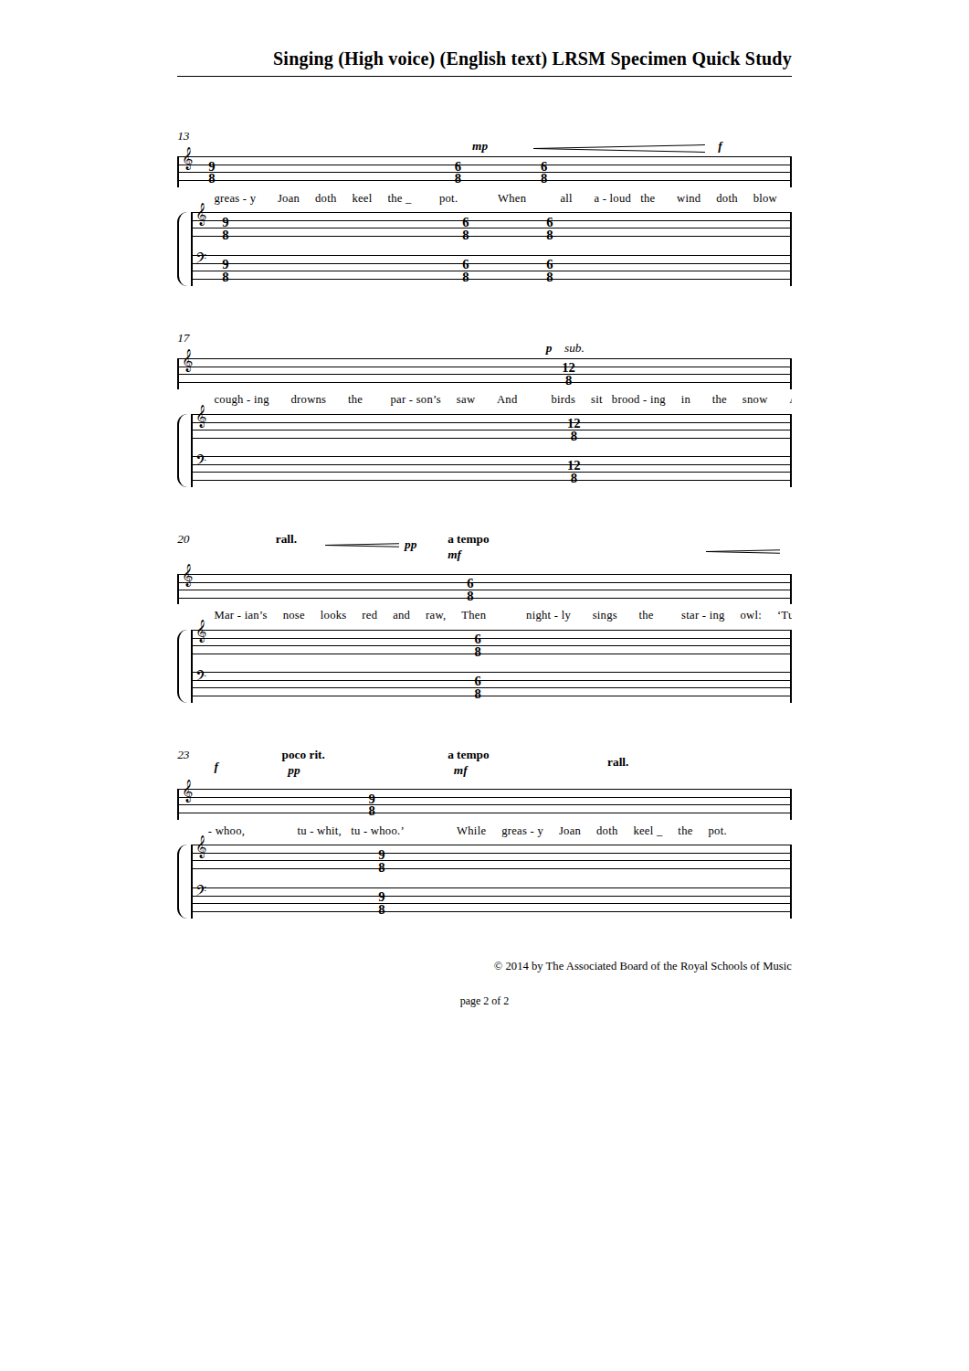Singing (High voice) (English text) LRSM Specimen Quick Study
13
mp f
𝄞 98 68 68
greas - y Joan doth keel the _ pot. When all a - loud the wind doth blow And
𝄞 98 68 68
𝄢 98 68 68
17
p sub.
𝄞 128
cough - ing drowns the par - son’s saw And birds sit brood - ing in the snow And
𝄞 128
𝄢 128
20
rall. a tempo pp mf
𝄞 68
Mar - ian’s nose looks red and raw, Then night - ly sings the star - ing owl: ‘Tu -
𝄞 68
𝄢 68
23
f poco rit. pp a tempo mf rall.
𝄞 98
- whoo, tu - whit, tu - whoo.’ While greas - y Joan doth keel _ the pot.
𝄞 98
𝄢 98
© 2014 by The Associated Board of the Royal Schools of Music
page 2 of 2